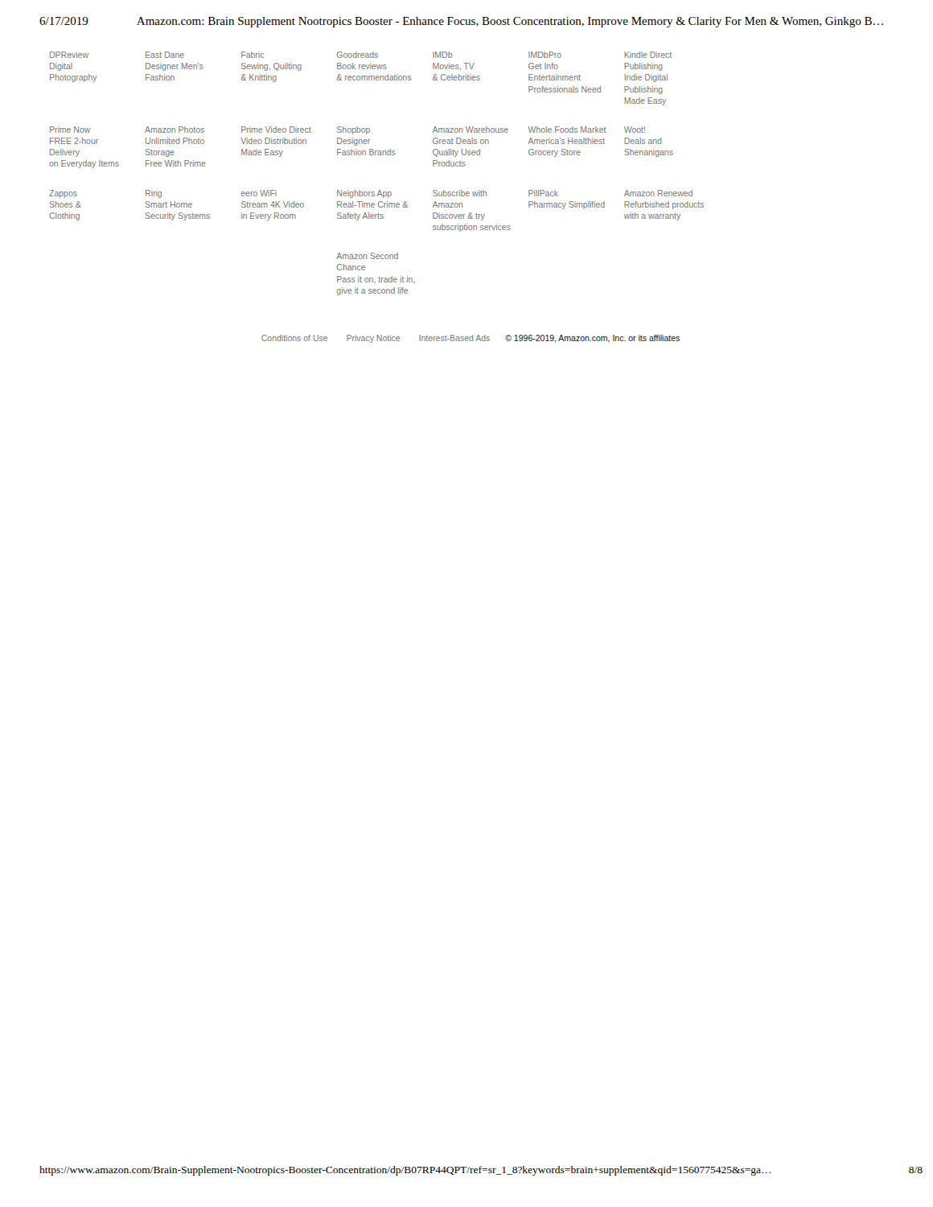6/17/2019 Amazon.com: Brain Supplement Nootropics Booster - Enhance Focus, Boost Concentration, Improve Memory & Clarity For Men & Women, Ginkgo B…
DPReview Digital
Photography
East Dane Designer Men's
Fashion
Fabric Sewing, Quilting
& Knitting
Goodreads Book reviews
& recommendations
IMDb Movies, TV
& Celebrities
IMDbPro Get Info Entertainment
Professionals Need
Kindle Direct Publishing Indie Digital Publishing
Made Easy
Prime Now FREE 2-hour Delivery
on Everyday Items
Amazon Photos Unlimited Photo Storage
Free With Prime
Prime Video Direct Video Distribution
Made Easy
Shopbop Designer
Fashion Brands
Amazon Warehouse Great Deals on
Quality Used Products
Whole Foods Market America’s Healthiest
Grocery Store
Woot!Deals and
Shenanigans
Zappos Shoes &
Clothing
Ring Smart Home
Security Systems
eero WiFi Stream 4K Video
in Every Room
Neighbors App Real-Time Crime & Safety Alerts
Subscribe with Amazon Discover & try
subscription services
PillPack Pharmacy Simplified
Amazon Renewed Refurbished products
with a warranty
Amazon Second Chance Pass it on, trade it in,
give it a second life
Conditions of Use Privacy Notice Interest-Based Ads © 1996-2019, Amazon.com, Inc. or its affiliates
https://www.amazon.com/Brain-Supplement-Nootropics-Booster-Concentration/dp/B07RP44QPT/ref=sr_1_8?keywords=brain+supplement&qid=1560775425&s=ga… 8/8